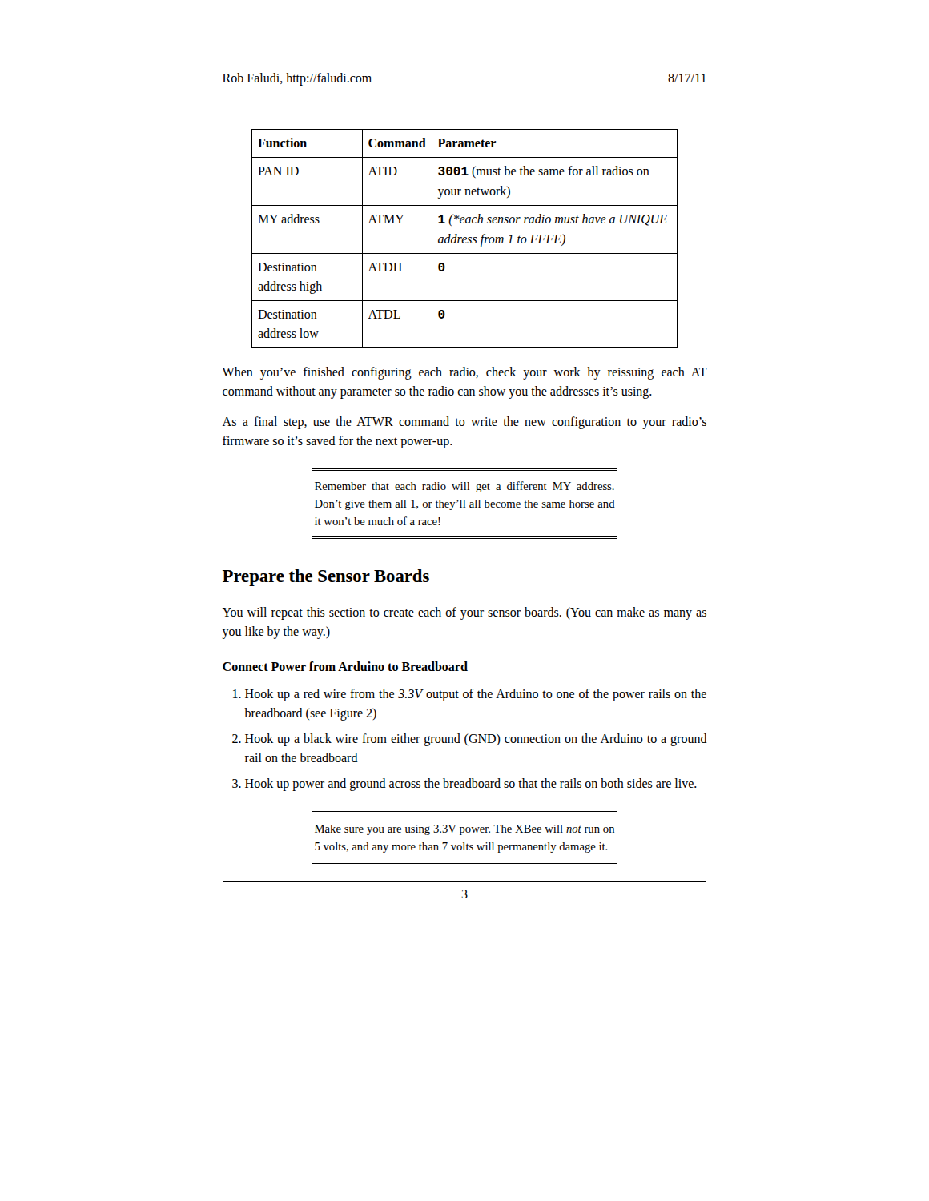Rob Faludi, http://faludi.com 8/17/11
| Function | Command | Parameter |
| --- | --- | --- |
| PAN ID | ATID | 3001 (must be the same for all radios on your network) |
| MY address | ATMY | 1 (*each sensor radio must have a UNIQUE address from 1 to FFFE) |
| Destination address high | ATDH | 0 |
| Destination address low | ATDL | 0 |
When you’ve finished configuring each radio, check your work by reissuing each AT command without any parameter so the radio can show you the addresses it’s using.
As a final step, use the ATWR command to write the new configuration to your radio’s firmware so it’s saved for the next power-up.
Remember that each radio will get a different MY address. Don’t give them all 1, or they’ll all become the same horse and it won’t be much of a race!
Prepare the Sensor Boards
You will repeat this section to create each of your sensor boards. (You can make as many as you like by the way.)
Connect Power from Arduino to Breadboard
Hook up a red wire from the 3.3V output of the Arduino to one of the power rails on the breadboard (see Figure 2)
Hook up a black wire from either ground (GND) connection on the Arduino to a ground rail on the breadboard
Hook up power and ground across the breadboard so that the rails on both sides are live.
Make sure you are using 3.3V power. The XBee will not run on 5 volts, and any more than 7 volts will permanently damage it.
3